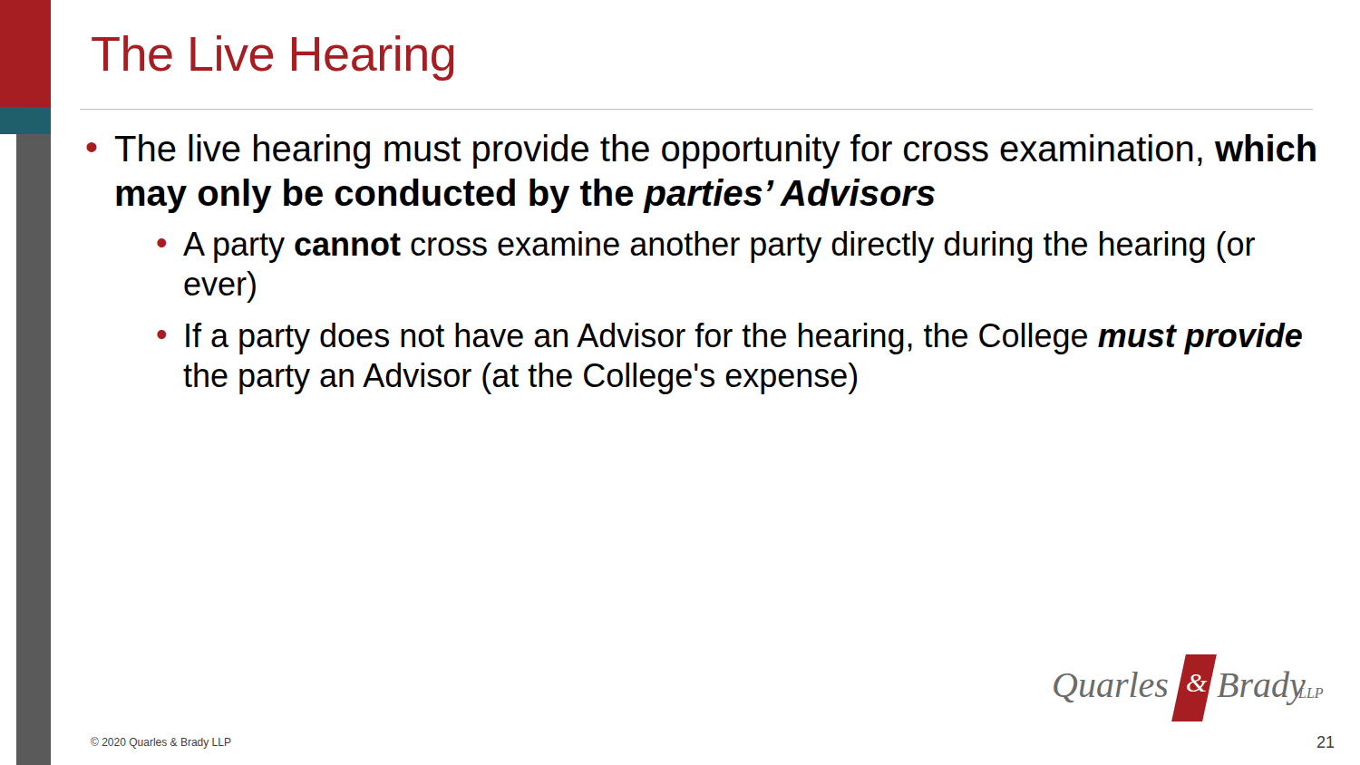The Live Hearing
The live hearing must provide the opportunity for cross examination, which may only be conducted by the parties’ Advisors
A party cannot cross examine another party directly during the hearing (or ever)
If a party does not have an Advisor for the hearing, the College must provide the party an Advisor (at the College's expense)
Quarles & Brady LLP
© 2020 Quarles & Brady LLP
21